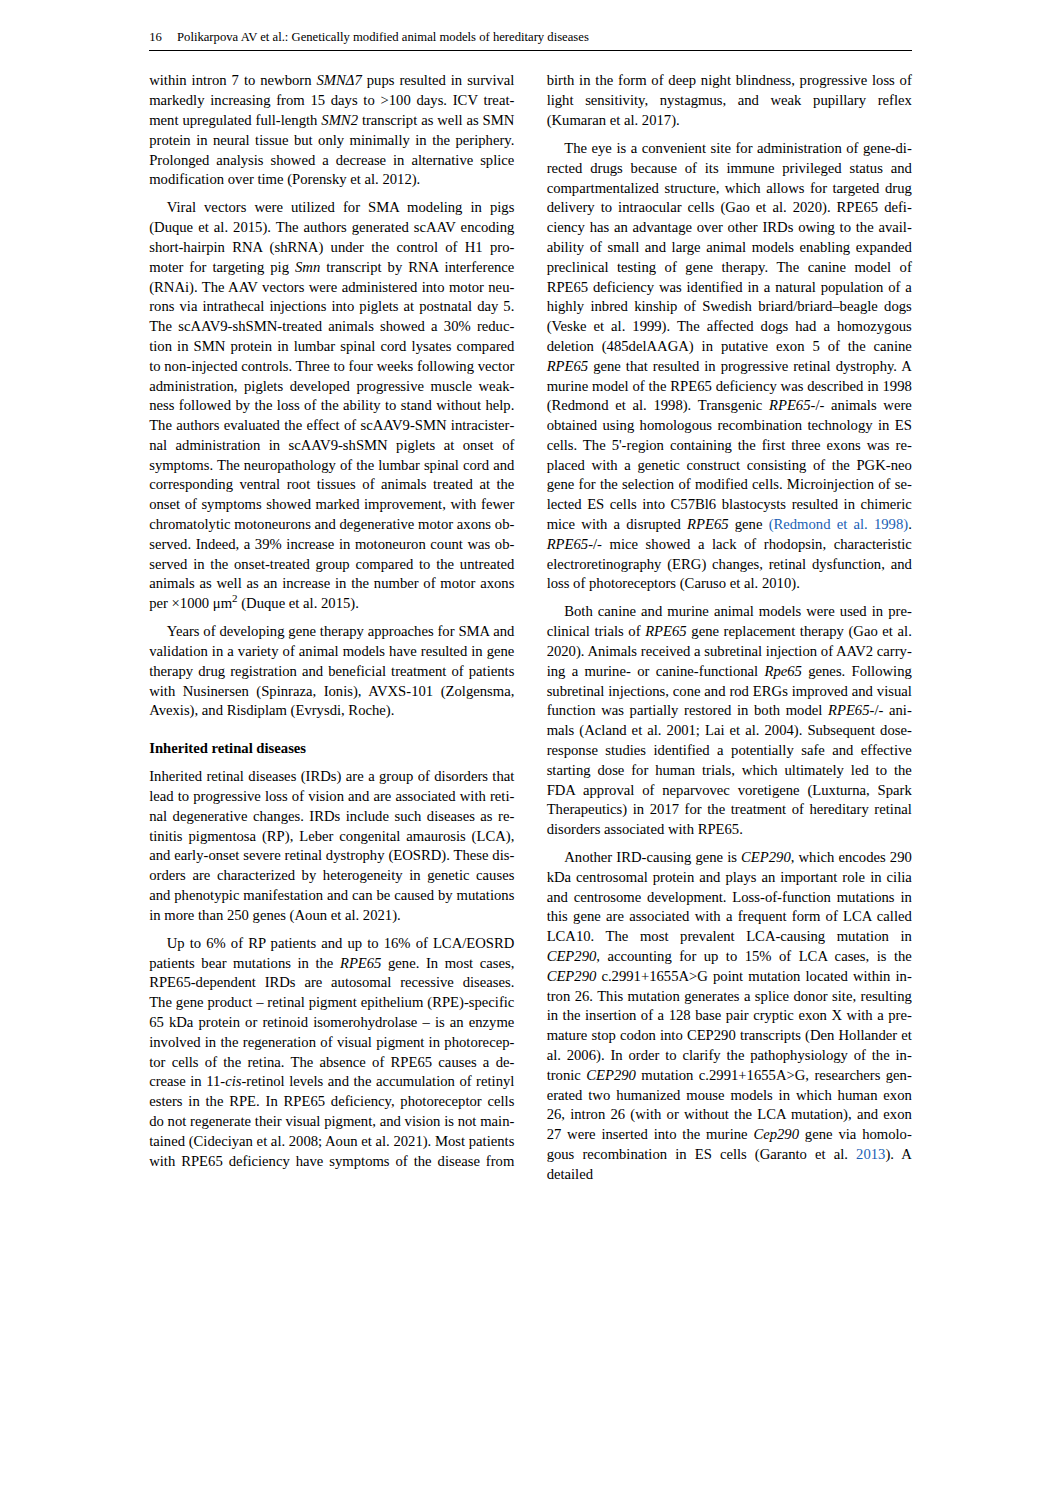16 Polikarpova AV et al.: Genetically modified animal models of hereditary diseases
within intron 7 to newborn SMNΔ7 pups resulted in survival markedly increasing from 15 days to >100 days. ICV treatment upregulated full-length SMN2 transcript as well as SMN protein in neural tissue but only minimally in the periphery. Prolonged analysis showed a decrease in alternative splice modification over time (Porensky et al. 2012).
Viral vectors were utilized for SMA modeling in pigs (Duque et al. 2015). The authors generated scAAV encoding short-hairpin RNA (shRNA) under the control of H1 promoter for targeting pig Smn transcript by RNA interference (RNAi). The AAV vectors were administered into motor neurons via intrathecal injections into piglets at postnatal day 5. The scAAV9-shSMN-treated animals showed a 30% reduction in SMN protein in lumbar spinal cord lysates compared to non-injected controls. Three to four weeks following vector administration, piglets developed progressive muscle weakness followed by the loss of the ability to stand without help. The authors evaluated the effect of scAAV9-SMN intracisternal administration in scAAV9-shSMN piglets at onset of symptoms. The neuropathology of the lumbar spinal cord and corresponding ventral root tissues of animals treated at the onset of symptoms showed marked improvement, with fewer chromatolytic motoneurons and degenerative motor axons observed. Indeed, a 39% increase in motoneuron count was observed in the onset-treated group compared to the untreated animals as well as an increase in the number of motor axons per ×1000 μm2 (Duque et al. 2015).
Years of developing gene therapy approaches for SMA and validation in a variety of animal models have resulted in gene therapy drug registration and beneficial treatment of patients with Nusinersen (Spinraza, Ionis), AVXS-101 (Zolgensma, Avexis), and Risdiplam (Evrysdi, Roche).
Inherited retinal diseases
Inherited retinal diseases (IRDs) are a group of disorders that lead to progressive loss of vision and are associated with retinal degenerative changes. IRDs include such diseases as retinitis pigmentosa (RP), Leber congenital amaurosis (LCA), and early-onset severe retinal dystrophy (EOSRD). These disorders are characterized by heterogeneity in genetic causes and phenotypic manifestation and can be caused by mutations in more than 250 genes (Aoun et al. 2021).
Up to 6% of RP patients and up to 16% of LCA/EOSRD patients bear mutations in the RPE65 gene. In most cases, RPE65-dependent IRDs are autosomal recessive diseases. The gene product – retinal pigment epithelium (RPE)-specific 65 kDa protein or retinoid isomerohydrolase – is an enzyme involved in the regeneration of visual pigment in photoreceptor cells of the retina. The absence of RPE65 causes a decrease in 11-cis-retinol levels and the accumulation of retinyl esters in the RPE. In RPE65 deficiency, photoreceptor cells do not regenerate their visual pigment, and vision is not maintained (Cideciyan et al. 2008; Aoun et al. 2021). Most patients with RPE65 deficiency have symptoms of the disease from birth in the form of deep night blindness, progressive loss of light sensitivity, nystagmus, and weak pupillary reflex (Kumaran et al. 2017).
The eye is a convenient site for administration of gene-directed drugs because of its immune privileged status and compartmentalized structure, which allows for targeted drug delivery to intraocular cells (Gao et al. 2020). RPE65 deficiency has an advantage over other IRDs owing to the availability of small and large animal models enabling expanded preclinical testing of gene therapy. The canine model of RPE65 deficiency was identified in a natural population of a highly inbred kinship of Swedish briard/briard–beagle dogs (Veske et al. 1999). The affected dogs had a homozygous deletion (485delAAGA) in putative exon 5 of the canine RPE65 gene that resulted in progressive retinal dystrophy. A murine model of the RPE65 deficiency was described in 1998 (Redmond et al. 1998). Transgenic RPE65-/- animals were obtained using homologous recombination technology in ES cells. The 5'-region containing the first three exons was replaced with a genetic construct consisting of the PGK-neo gene for the selection of modified cells. Microinjection of selected ES cells into C57Bl6 blastocysts resulted in chimeric mice with a disrupted RPE65 gene (Redmond et al. 1998). RPE65-/- mice showed a lack of rhodopsin, characteristic electroretinography (ERG) changes, retinal dysfunction, and loss of photoreceptors (Caruso et al. 2010).
Both canine and murine animal models were used in preclinical trials of RPE65 gene replacement therapy (Gao et al. 2020). Animals received a subretinal injection of AAV2 carrying a murine- or canine-functional Rpe65 genes. Following subretinal injections, cone and rod ERGs improved and visual function was partially restored in both model RPE65-/- animals (Acland et al. 2001; Lai et al. 2004). Subsequent dose-response studies identified a potentially safe and effective starting dose for human trials, which ultimately led to the FDA approval of neparvovec voretigene (Luxturna, Spark Therapeutics) in 2017 for the treatment of hereditary retinal disorders associated with RPE65.
Another IRD-causing gene is CEP290, which encodes 290 kDa centrosomal protein and plays an important role in cilia and centrosome development. Loss-of-function mutations in this gene are associated with a frequent form of LCA called LCA10. The most prevalent LCA-causing mutation in CEP290, accounting for up to 15% of LCA cases, is the CEP290 c.2991+1655A>G point mutation located within intron 26. This mutation generates a splice donor site, resulting in the insertion of a 128 base pair cryptic exon X with a premature stop codon into CEP290 transcripts (Den Hollander et al. 2006). In order to clarify the pathophysiology of the intronic CEP290 mutation c.2991+1655A>G, researchers generated two humanized mouse models in which human exon 26, intron 26 (with or without the LCA mutation), and exon 27 were inserted into the murine Cep290 gene via homologous recombination in ES cells (Garanto et al. 2013). A detailed